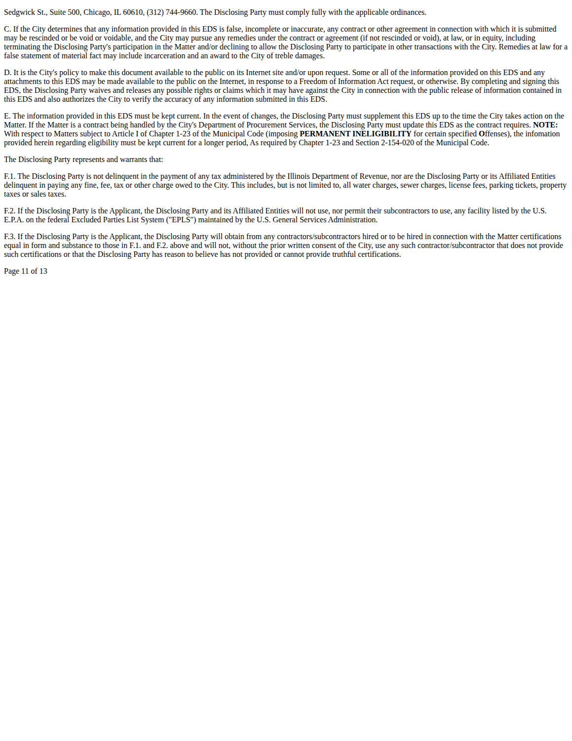Sedgwick St., Suite 500, Chicago, IL 60610, (312) 744-9660. The Disclosing Party must comply fully with the applicable ordinances.
C. If the City determines that any information provided in this EDS is false, incomplete or inaccurate, any contract or other agreement in connection with which it is submitted may be rescinded or be void or voidable, and the City may pursue any remedies under the contract or agreement (if not rescinded or void), at law, or in equity, including terminating the Disclosing Party's participation in the Matter and/or declining to allow the Disclosing Party to participate in other transactions with the City. Remedies at law for a false statement of material fact may include incarceration and an award to the City of treble damages.
D. It is the City's policy to make this document available to the public on its Internet site and/or upon request. Some or all of the information provided on this EDS and any attachments to this EDS may be made available to the public on the Internet, in response to a Freedom of Information Act request, or otherwise. By completing and signing this EDS, the Disclosing Party waives and releases any possible rights or claims which it may have against the City in connection with the public release of information contained in this EDS and also authorizes the City to verify the accuracy of any information submitted in this EDS.
E. The information provided in this EDS must be kept current. In the event of changes, the Disclosing Party must supplement this EDS up to the time the City takes action on the Matter. If the Matter is a contract being handled by the City's Department of Procurement Services, the Disclosing Party must update this EDS as the contract requires. NOTE: With respect to Matters subject to Article I of Chapter 1-23 of the Municipal Code (imposing PERMANENT INELIGIBILITY for certain specified Offenses), the infomation provided herein regarding eligibility must be kept current for a longer period, As required by Chapter 1-23 and Section 2-154-020 of the Municipal Code.
The Disclosing Party represents and warrants that:
F.1. The Disclosing Party is not delinquent in the payment of any tax administered by the Illinois Department of Revenue, nor are the Disclosing Party or its Affiliated Entities delinquent in paying any fine, fee, tax or other charge owed to the City. This includes, but is not limited to, all water charges, sewer charges, license fees, parking tickets, property taxes or sales taxes.
F.2. If the Disclosing Party is the Applicant, the Disclosing Party and its Affiliated Entities will not use, nor permit their subcontractors to use, any facility listed by the U.S. E.P.A. on the federal Excluded Parties List System ("EPLS") maintained by the U.S. General Services Administration.
F.3. If the Disclosing Party is the Applicant, the Disclosing Party will obtain from any contractors/subcontractors hired or to be hired in connection with the Matter certifications equal in form and substance to those in F.1. and F.2. above and will not, without the prior written consent of the City, use any such contractor/subcontractor that does not provide such certifications or that the Disclosing Party has reason to believe has not provided or cannot provide truthful certifications.
Page 11 of 13